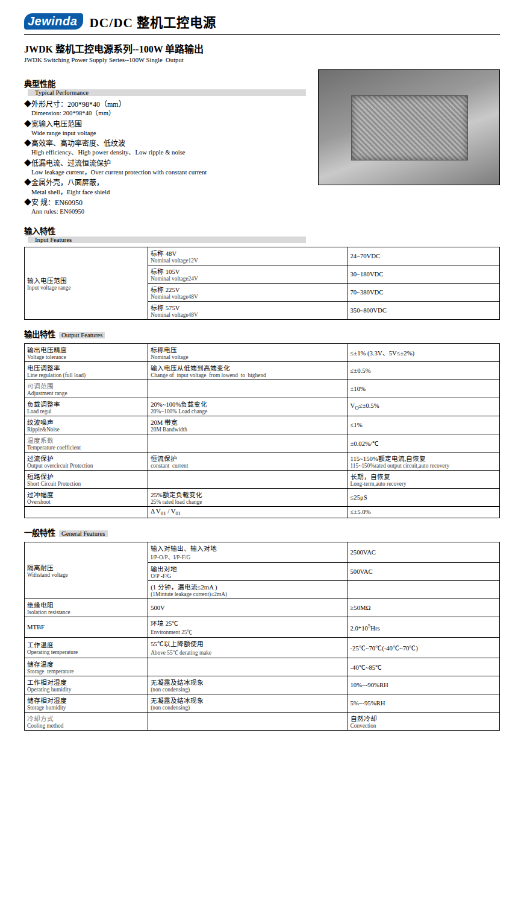Jewinda DC/DC 整机工控电源
JWDK 整机工控电源系列--100W 单路输出
JWDK Switching Power Supply Series--100W Single Output
典型性能Typical Performance
◆外形尺寸：200*98*40（mm） Dimension: 200*98*40（mm）
◆宽输入电压范围 Wide range input voltage
◆高效率、高功率密度、低纹波 High efficiency、High power density、Low ripple & noise
◆低漏电流、过流恒流保护 Low leakage current，Over current protection with constant current
◆金属外壳，八面屏蔽， Metal shell，Eight face shield
◆安 规：EN60950 Ann rules: EN60950
输入特性Input Features
| 输入电压范围 Input voltage range | 标称 48V Nominal voltage12V | 24~70VDC |
| 标称 105V Nominal voltage24V | 30~180VDC |
| 标称 225V Nominal voltage48V | 70~380VDC |
| 标称 575V Nominal voltage48V | 350~800VDC |
输出特性Output Features
| 输出电压精度 Voltage tolerance | 标称电压 Nominal voltage | ≤±1% (3.3V、5V≤±2%) |
| 电压调整率 Line regulation (full load) | 输入电压从低端到高端变化 Change of input voltage from lowend to highend | ≤±0.5% |
| 可调范围 Adjustment range | | ±10% |
| 负载调整率 Load regul | 20%~100%负载变化 20%~100% Load change | V O ≤±0.5% |
| 纹波噪声 Ripple&Noise | 20M 带宽 20M Bandwidth | ≤1% |
| 温度系数 Temperature coefficient | | ±0.02%/℃ |
| 过流保护 Output overcircuit Protection | 恒流保护 constant current | 115~150%额定电流,自恢复 115~150%rated output circuit,auto recovery |
| 短路保护 Short Circuit Protection | | 长期，自恢复 Long-term,auto recovery |
| 过冲幅度 Overshoot | 25%额定负载变化 25% rated load change | ≤25μS |
| | Δ V 01 / V 01 | ≤±5.0% |
一般特性General Features
| 隔离耐压 Withstand voltage | 输入对输出、输入对地 I/P-O/P、I/P-F/G | 2500VAC |
| 输出对地 O/P -F/G | 500VAC |
| (1 分钟，漏电流≤2mA ) (1Mintute leakage current)≤2mA) | |
| 绝缘电阻 Isolation resistance | 500V | ≥50MΩ |
| MTBF | 环境 25℃ Environment 25℃ | 2.0*10 5 Hrs |
| 工作温度 Operating temperature | 55℃以上降额使用 Above 55℃ derating make | -25℃~70℃(-40℃~70℃) |
| 储存温度 Storage temperature | | -40℃~85℃ |
| 工作相对湿度 Operating humidity | 无凝露及结冰现象 (non condensing) | 10%~-90%RH |
| 储存相对湿度 Storage humidity | 无凝露及结冰现象 (non condensing) | 5%~-95%RH |
| 冷却方式 Cooling method | | 自然冷却 Convection |